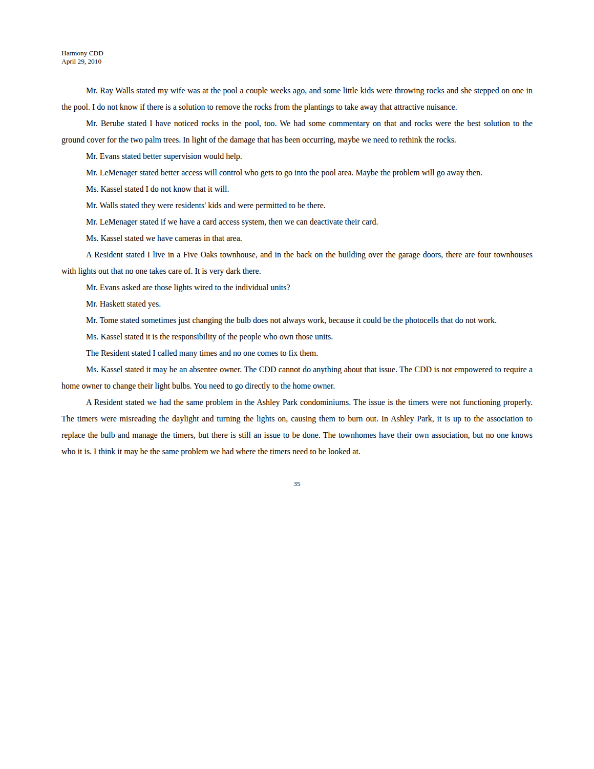Harmony CDD
April 29, 2010
Mr. Ray Walls stated my wife was at the pool a couple weeks ago, and some little kids were throwing rocks and she stepped on one in the pool. I do not know if there is a solution to remove the rocks from the plantings to take away that attractive nuisance.
Mr. Berube stated I have noticed rocks in the pool, too. We had some commentary on that and rocks were the best solution to the ground cover for the two palm trees. In light of the damage that has been occurring, maybe we need to rethink the rocks.
Mr. Evans stated better supervision would help.
Mr. LeMenager stated better access will control who gets to go into the pool area. Maybe the problem will go away then.
Ms. Kassel stated I do not know that it will.
Mr. Walls stated they were residents' kids and were permitted to be there.
Mr. LeMenager stated if we have a card access system, then we can deactivate their card.
Ms. Kassel stated we have cameras in that area.
A Resident stated I live in a Five Oaks townhouse, and in the back on the building over the garage doors, there are four townhouses with lights out that no one takes care of. It is very dark there.
Mr. Evans asked are those lights wired to the individual units?
Mr. Haskett stated yes.
Mr. Tome stated sometimes just changing the bulb does not always work, because it could be the photocells that do not work.
Ms. Kassel stated it is the responsibility of the people who own those units.
The Resident stated I called many times and no one comes to fix them.
Ms. Kassel stated it may be an absentee owner. The CDD cannot do anything about that issue. The CDD is not empowered to require a home owner to change their light bulbs. You need to go directly to the home owner.
A Resident stated we had the same problem in the Ashley Park condominiums. The issue is the timers were not functioning properly. The timers were misreading the daylight and turning the lights on, causing them to burn out. In Ashley Park, it is up to the association to replace the bulb and manage the timers, but there is still an issue to be done. The townhomes have their own association, but no one knows who it is. I think it may be the same problem we had where the timers need to be looked at.
35